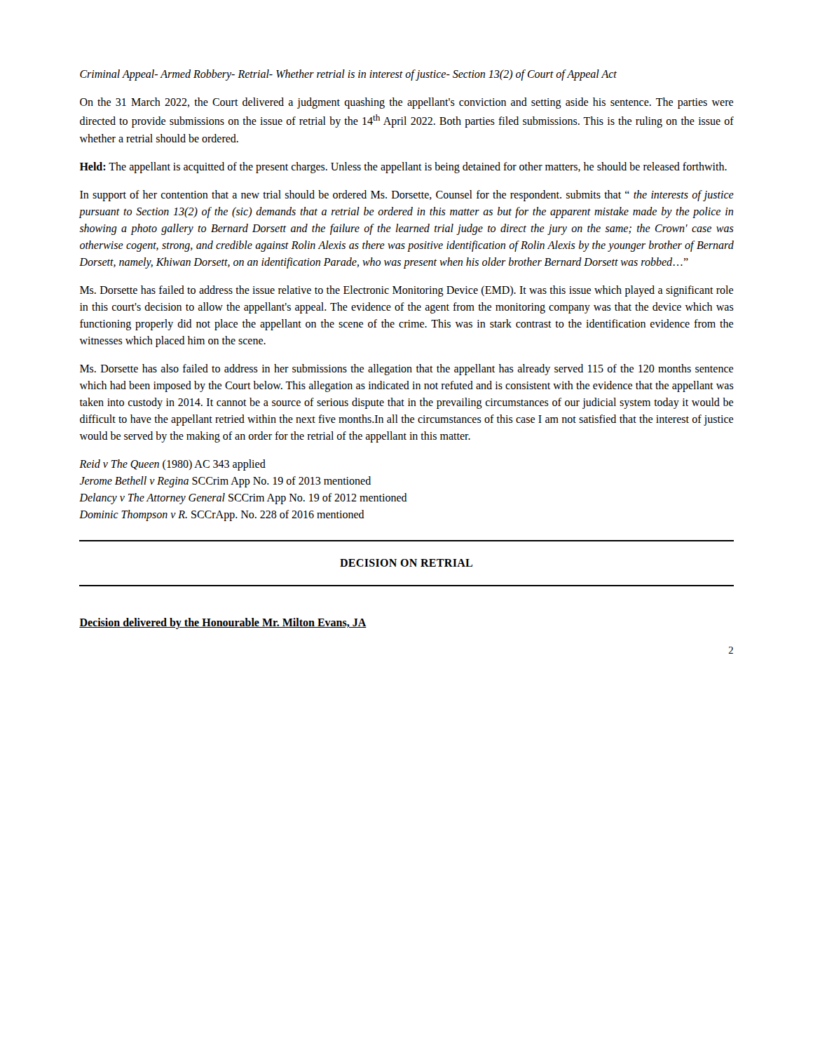Criminal Appeal- Armed Robbery- Retrial- Whether retrial is in interest of justice- Section 13(2) of Court of Appeal Act
On the 31 March 2022, the Court delivered a judgment quashing the appellant's conviction and setting aside his sentence. The parties were directed to provide submissions on the issue of retrial by the 14th April 2022. Both parties filed submissions. This is the ruling on the issue of whether a retrial should be ordered.
Held: The appellant is acquitted of the present charges. Unless the appellant is being detained for other matters, he should be released forthwith.
In support of her contention that a new trial should be ordered Ms. Dorsette, Counsel for the respondent. submits that “ the interests of justice pursuant to Section 13(2) of the (sic) demands that a retrial be ordered in this matter as but for the apparent mistake made by the police in showing a photo gallery to Bernard Dorsett and the failure of the learned trial judge to direct the jury on the same; the Crown' case was otherwise cogent, strong, and credible against Rolin Alexis as there was positive identification of Rolin Alexis by the younger brother of Bernard Dorsett, namely, Khiwan Dorsett, on an identification Parade, who was present when his older brother Bernard Dorsett was robbed…”
Ms. Dorsette has failed to address the issue relative to the Electronic Monitoring Device (EMD). It was this issue which played a significant role in this court's decision to allow the appellant's appeal. The evidence of the agent from the monitoring company was that the device which was functioning properly did not place the appellant on the scene of the crime. This was in stark contrast to the identification evidence from the witnesses which placed him on the scene.
Ms. Dorsette has also failed to address in her submissions the allegation that the appellant has already served 115 of the 120 months sentence which had been imposed by the Court below. This allegation as indicated in not refuted and is consistent with the evidence that the appellant was taken into custody in 2014. It cannot be a source of serious dispute that in the prevailing circumstances of our judicial system today it would be difficult to have the appellant retried within the next five months.In all the circumstances of this case I am not satisfied that the interest of justice would be served by the making of an order for the retrial of the appellant in this matter.
Reid v The Queen (1980) AC 343 applied
Jerome Bethell v Regina SCCrim App No. 19 of 2013 mentioned
Delancy v The Attorney General SCCrim App No. 19 of 2012 mentioned
Dominic Thompson v R. SCCrApp. No. 228 of 2016 mentioned
DECISION ON RETRIAL
Decision delivered by the Honourable Mr. Milton Evans, JA
2